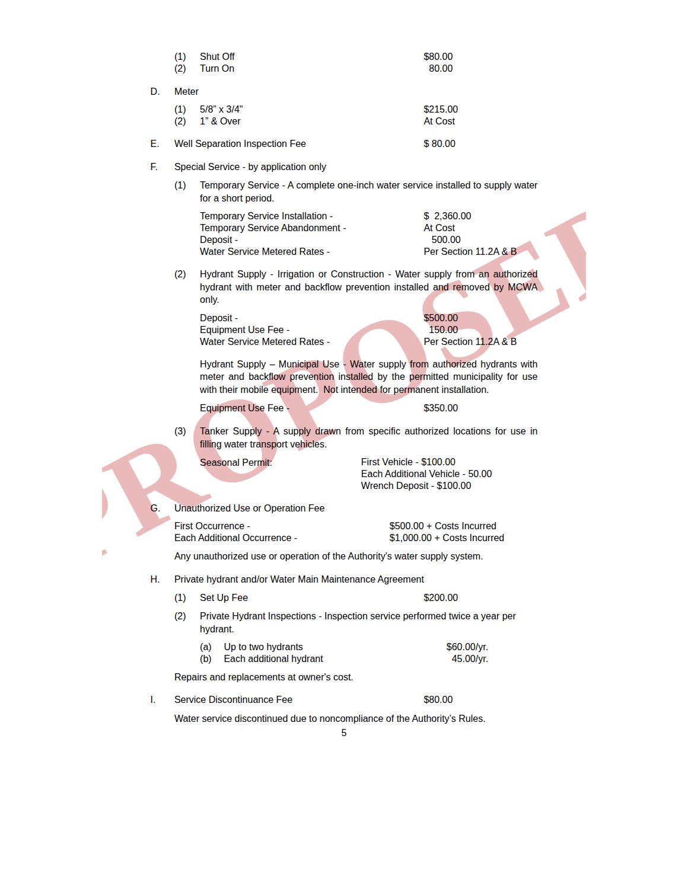PROPOSED
(1)
Shut Off $80.00
(2)
Turn On 80.00
D.
Meter
(1)
5/8” x 3/4" $215.00
(2)
1” & Over At Cost
E.
Well Separation Inspection Fee $ 80.00
F.
Special Service - by application only
(1)
Temporary Service - A complete one-inch water service installed to supply water for a short period.
Temporary Service Installation - $ 2,360.00
Temporary Service Abandonment - At Cost
Deposit - 500.00
Water Service Metered Rates - Per Section 11.2A & B
(2)
Hydrant Supply - Irrigation or Construction - Water supply from an authorized hydrant with meter and backflow prevention installed and removed by MCWA only.
Deposit - $500.00
Equipment Use Fee - 150.00
Water Service Metered Rates - Per Section 11.2A & B
Hydrant Supply – Municipal Use - Water supply from authorized hydrants with meter and backflow prevention installed by the permitted municipality for use with their mobile equipment. Not intended for permanent installation.
Equipment Use Fee - $350.00
(3)
Tanker Supply - A supply drawn from specific authorized locations for use in filling water transport vehicles.
Seasonal Permit:
First Vehicle - $100.00
Each Additional Vehicle - 50.00
Wrench Deposit - $100.00
G.
Unauthorized Use or Operation Fee
First Occurrence - $500.00 + Costs Incurred
Each Additional Occurrence - $1,000.00 + Costs Incurred
Any unauthorized use or operation of the Authority's water supply system.
H.
Private hydrant and/or Water Main Maintenance Agreement
(1)
Set Up Fee $200.00
(2)
Private Hydrant Inspections - Inspection service performed twice a year per hydrant.
(a)
Up to two hydrants $60.00/yr.
(b)
Each additional hydrant 45.00/yr.
Repairs and replacements at owner's cost.
I.
Service Discontinuance Fee $80.00
Water service discontinued due to noncompliance of the Authority’s Rules.
5